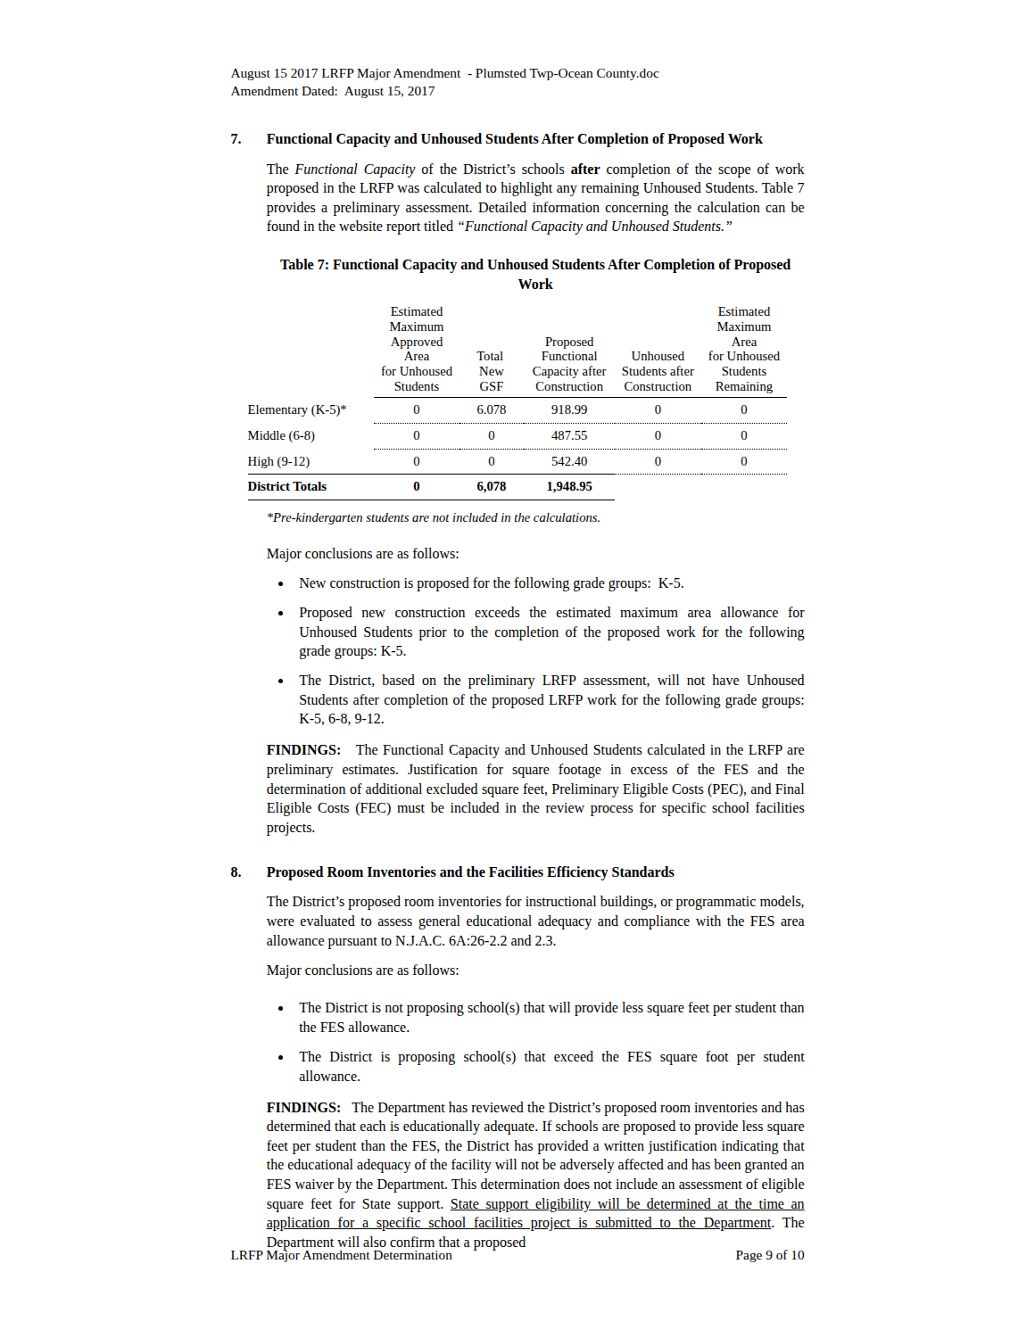August 15 2017 LRFP Major Amendment - Plumsted Twp-Ocean County.doc
Amendment Dated: August 15, 2017
7. Functional Capacity and Unhoused Students After Completion of Proposed Work
The Functional Capacity of the District’s schools after completion of the scope of work proposed in the LRFP was calculated to highlight any remaining Unhoused Students. Table 7 provides a preliminary assessment. Detailed information concerning the calculation can be found in the website report titled “Functional Capacity and Unhoused Students.”
Table 7: Functional Capacity and Unhoused Students After Completion of Proposed Work
| | Estimated Maximum Approved Area for Unhoused Students | Total New GSF | Proposed Functional Capacity after Construction | Unhoused Students after Construction | Estimated Maximum Area for Unhoused Students Remaining |
| --- | --- | --- | --- | --- | --- |
| Elementary (K-5)* | 0 | 6.078 | 918.99 | 0 | 0 |
| Middle (6-8) | 0 | 0 | 487.55 | 0 | 0 |
| High (9-12) | 0 | 0 | 542.40 | 0 | 0 |
| District Totals | 0 | 6,078 | 1,948.95 | | |
*Pre-kindergarten students are not included in the calculations.
Major conclusions are as follows:
New construction is proposed for the following grade groups: K-5.
Proposed new construction exceeds the estimated maximum area allowance for Unhoused Students prior to the completion of the proposed work for the following grade groups: K-5.
The District, based on the preliminary LRFP assessment, will not have Unhoused Students after completion of the proposed LRFP work for the following grade groups: K-5, 6-8, 9-12.
FINDINGS: The Functional Capacity and Unhoused Students calculated in the LRFP are preliminary estimates. Justification for square footage in excess of the FES and the determination of additional excluded square feet, Preliminary Eligible Costs (PEC), and Final Eligible Costs (FEC) must be included in the review process for specific school facilities projects.
8. Proposed Room Inventories and the Facilities Efficiency Standards
The District’s proposed room inventories for instructional buildings, or programmatic models, were evaluated to assess general educational adequacy and compliance with the FES area allowance pursuant to N.J.A.C. 6A:26-2.2 and 2.3.
Major conclusions are as follows:
The District is not proposing school(s) that will provide less square feet per student than the FES allowance.
The District is proposing school(s) that exceed the FES square foot per student allowance.
FINDINGS: The Department has reviewed the District’s proposed room inventories and has determined that each is educationally adequate. If schools are proposed to provide less square feet per student than the FES, the District has provided a written justification indicating that the educational adequacy of the facility will not be adversely affected and has been granted an FES waiver by the Department. This determination does not include an assessment of eligible square feet for State support. State support eligibility will be determined at the time an application for a specific school facilities project is submitted to the Department. The Department will also confirm that a proposed
LRFP Major Amendment Determination Page 9 of 10